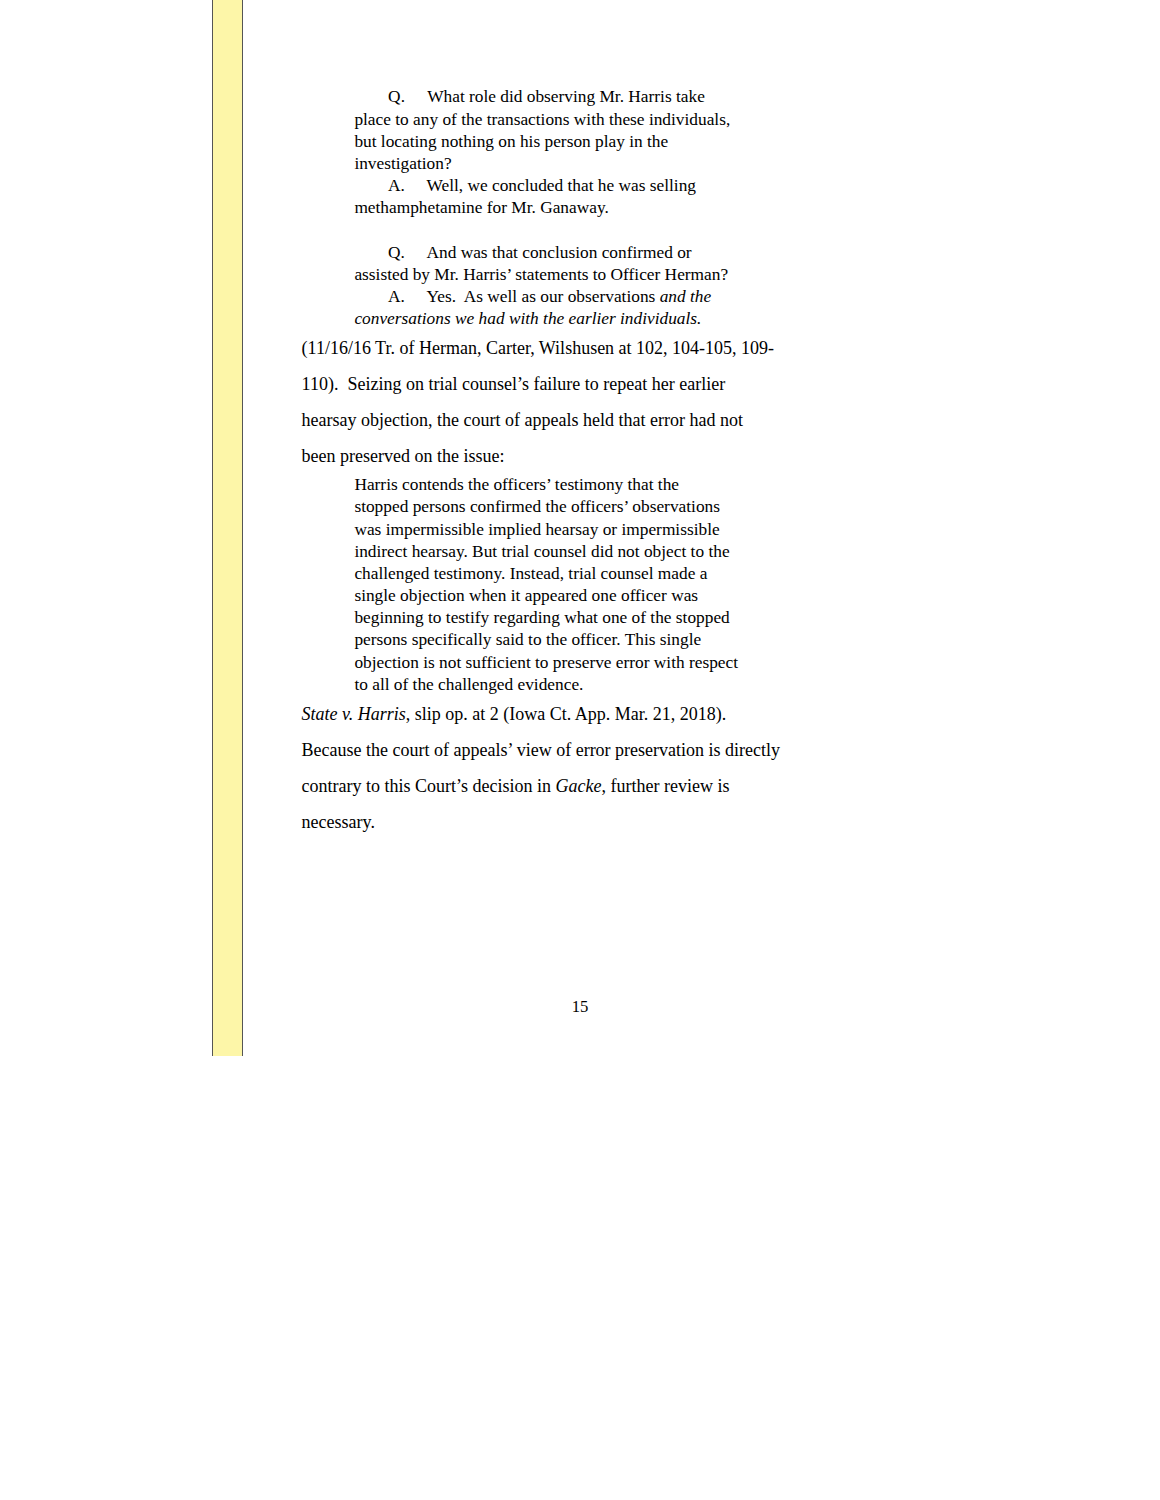Q. What role did observing Mr. Harris take
place to any of the transactions with these individuals,
but locating nothing on his person play in the
investigation?
A. Well, we concluded that he was selling
methamphetamine for Mr. Ganaway.
Q. And was that conclusion confirmed or
assisted by Mr. Harris’ statements to Officer Herman?
A. Yes. As well as our observations and the
conversations we had with the earlier individuals.
(11/16/16 Tr. of Herman, Carter, Wilshusen at 102, 104-105, 109-
110). Seizing on trial counsel’s failure to repeat her earlier
hearsay objection, the court of appeals held that error had not
been preserved on the issue:
Harris contends the officers’ testimony that the
stopped persons confirmed the officers’ observations
was impermissible implied hearsay or impermissible
indirect hearsay. But trial counsel did not object to the
challenged testimony. Instead, trial counsel made a
single objection when it appeared one officer was
beginning to testify regarding what one of the stopped
persons specifically said to the officer. This single
objection is not sufficient to preserve error with respect
to all of the challenged evidence.
State v. Harris, slip op. at 2 (Iowa Ct. App. Mar. 21, 2018).
Because the court of appeals’ view of error preservation is directly
contrary to this Court’s decision in Gacke, further review is
necessary.
15